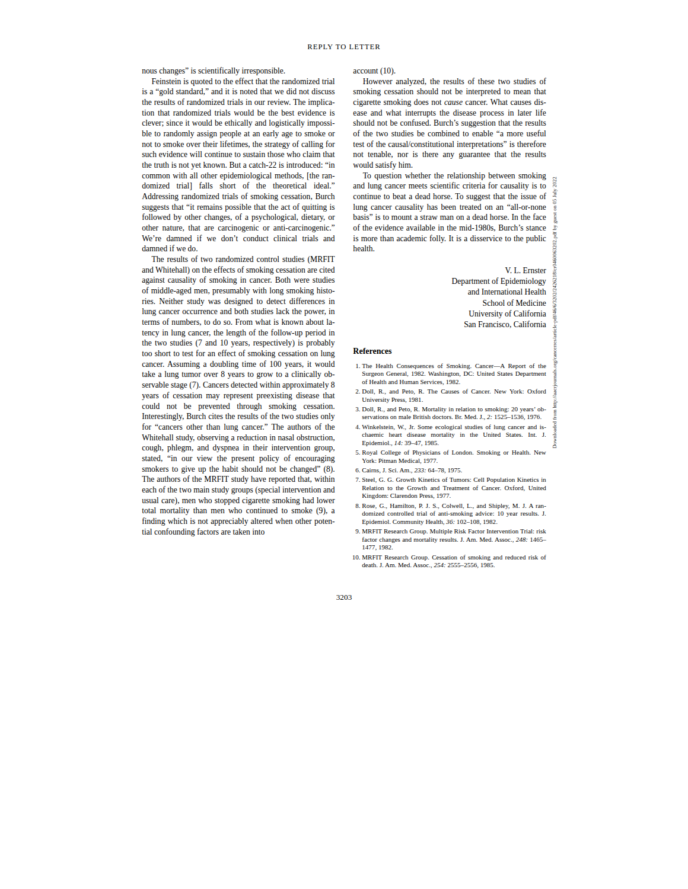REPLY TO LETTER
nous changes” is scientifically irresponsible.
Feinstein is quoted to the effect that the randomized trial is a “gold standard,” and it is noted that we did not discuss the results of randomized trials in our review. The implication that randomized trials would be the best evidence is clever; since it would be ethically and logistically impossible to randomly assign people at an early age to smoke or not to smoke over their lifetimes, the strategy of calling for such evidence will continue to sustain those who claim that the truth is not yet known. But a catch-22 is introduced: “in common with all other epidemiological methods, [the randomized trial] falls short of the theoretical ideal.” Addressing randomized trials of smoking cessation, Burch suggests that “it remains possible that the act of quitting is followed by other changes, of a psychological, dietary, or other nature, that are carcinogenic or anti-carcinogenic.” We’re damned if we don’t conduct clinical trials and damned if we do.
The results of two randomized control studies (MRFIT and Whitehall) on the effects of smoking cessation are cited against causality of smoking in cancer. Both were studies of middle-aged men, presumably with long smoking histories. Neither study was designed to detect differences in lung cancer occurrence and both studies lack the power, in terms of numbers, to do so. From what is known about latency in lung cancer, the length of the follow-up period in the two studies (7 and 10 years, respectively) is probably too short to test for an effect of smoking cessation on lung cancer. Assuming a doubling time of 100 years, it would take a lung tumor over 8 years to grow to a clinically observable stage (7). Cancers detected within approximately 8 years of cessation may represent preexisting disease that could not be prevented through smoking cessation. Interestingly, Burch cites the results of the two studies only for “cancers other than lung cancer.” The authors of the Whitehall study, observing a reduction in nasal obstruction, cough, phlegm, and dyspnea in their intervention group, stated, “in our view the present policy of encouraging smokers to give up the habit should not be changed” (8). The authors of the MRFIT study have reported that, within each of the two main study groups (special intervention and usual care), men who stopped cigarette smoking had lower total mortality than men who continued to smoke (9), a finding which is not appreciably altered when other potential confounding factors are taken into
account (10).
However analyzed, the results of these two studies of smoking cessation should not be interpreted to mean that cigarette smoking does not cause cancer. What causes disease and what interrupts the disease process in later life should not be confused. Burch’s suggestion that the results of the two studies be combined to enable “a more useful test of the causal/constitutional interpretations” is therefore not tenable, nor is there any guarantee that the results would satisfy him.
To question whether the relationship between smoking and lung cancer meets scientific criteria for causality is to continue to beat a dead horse. To suggest that the issue of lung cancer causality has been treated on an “all-or-none basis” is to mount a straw man on a dead horse. In the face of the evidence available in the mid-1980s, Burch’s stance is more than academic folly. It is a disservice to the public health.
V. L. Ernster
Department of Epidemiology
and International Health
School of Medicine
University of California
San Francisco, California
References
The Health Consequences of Smoking. Cancer—A Report of the Surgeon General, 1982. Washington, DC: United States Department of Health and Human Services, 1982.
Doll, R., and Peto, R. The Causes of Cancer. New York: Oxford University Press, 1981.
Doll, R., and Peto, R. Mortality in relation to smoking: 20 years’ observations on male British doctors. Br. Med. J., 2: 1525–1536, 1976.
Winkelstein, W., Jr. Some ecological studies of lung cancer and ischaemic heart disease mortality in the United States. Int. J. Epidemiol., 14: 39–47, 1985.
Royal College of Physicians of London. Smoking or Health. New York: Pitman Medical, 1977.
Cairns, J. Sci. Am., 233: 64–78, 1975.
Steel, G. G. Growth Kinetics of Tumors: Cell Population Kinetics in Relation to the Growth and Treatment of Cancer. Oxford, United Kingdom: Clarendon Press, 1977.
Rose, G., Hamilton, P. J. S., Colwell, L., and Shipley, M. J. A randomized controlled trial of anti-smoking advice: 10 year results. J. Epidemiol. Community Health, 36: 102–108, 1982.
MRFIT Research Group. Multiple Risk Factor Intervention Trial: risk factor changes and mortality results. J. Am. Med. Assoc., 248: 1465–1477, 1982.
MRFIT Research Group. Cessation of smoking and reduced risk of death. J. Am. Med. Assoc., 254: 2555–2556, 1985.
Downloaded from http://aacrjournals.org/cancerres/article-pdf/46/6/3202/2426218/cr0460063202.pdf by guest on 05 July 2022
3203